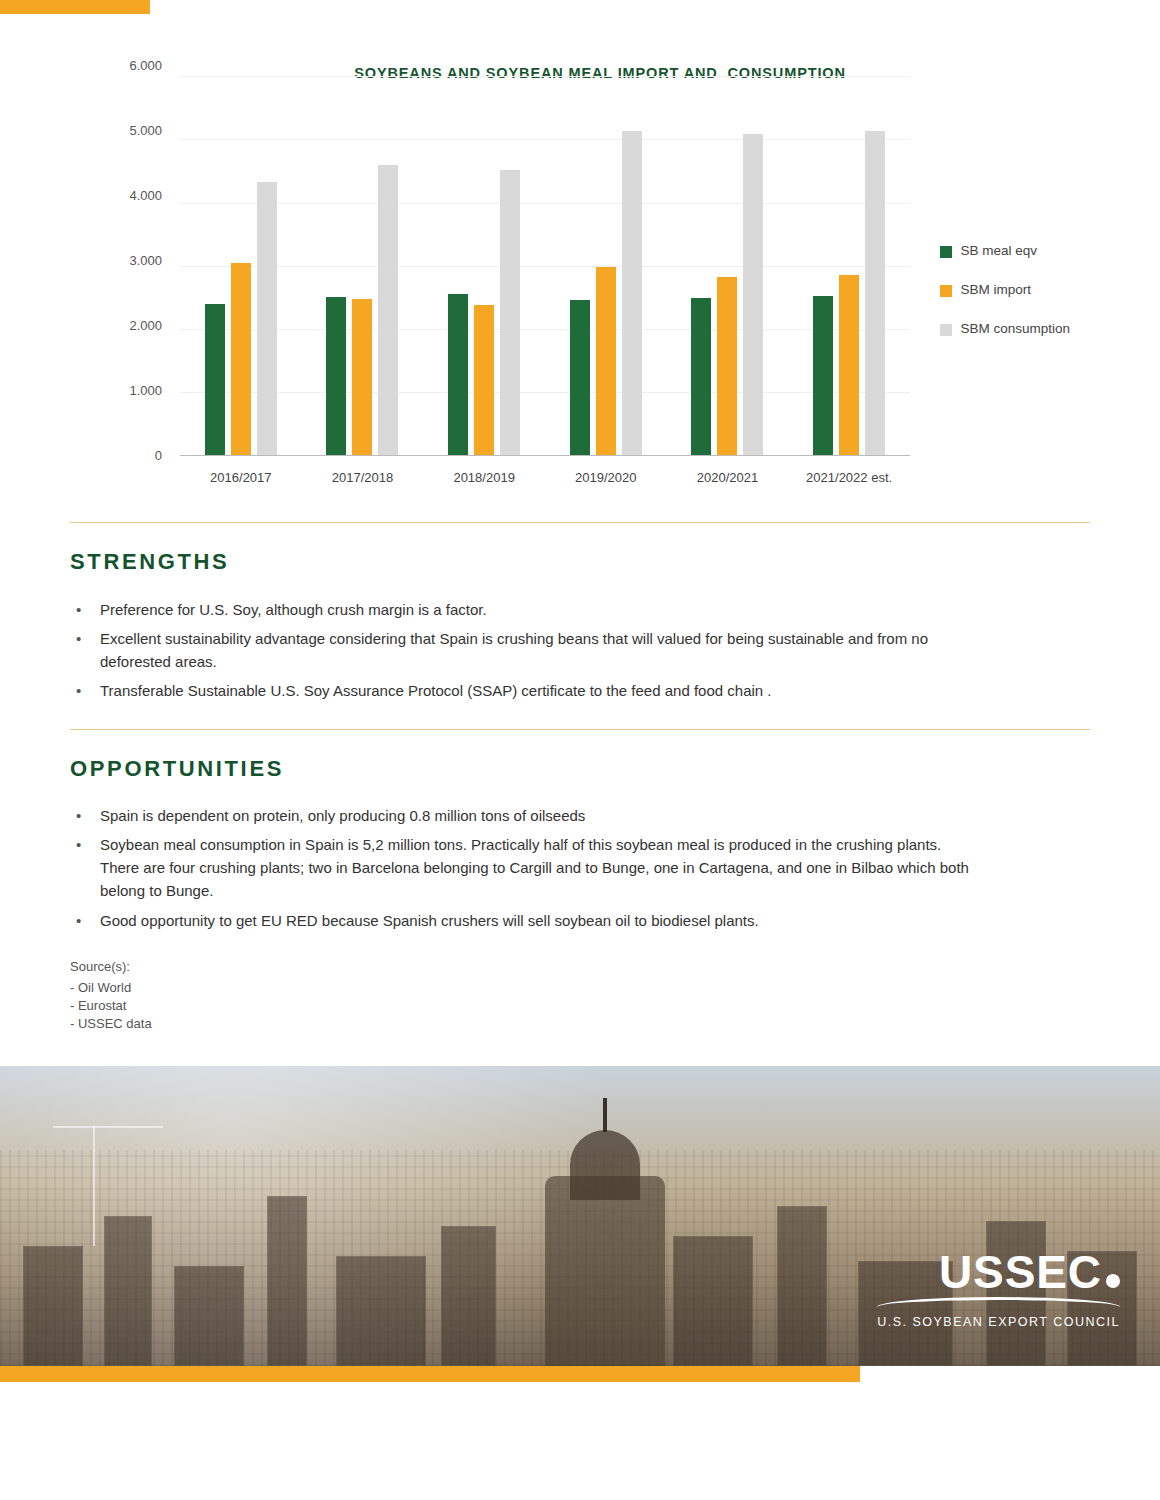SOYBEANS AND SOYBEAN MEAL IMPORT AND CONSUMPTION
6.000 5.000 4.000 3.000 2.000 1.000 0
2016/2017 2017/2018 2018/2019 2019/2020 2020/2021 2021/2022 est.
SB meal eqv
SBM import
SBM consumption
STRENGTHS
Preference for U.S. Soy, although crush margin is a factor.
Excellent sustainability advantage considering that Spain is crushing beans that will valued for being sustainable and from no deforested areas.
Transferable Sustainable U.S. Soy Assurance Protocol (SSAP) certificate to the feed and food chain .
OPPORTUNITIES
Spain is dependent on protein, only producing 0.8 million tons of oilseeds
Soybean meal consumption in Spain is 5,2 million tons. Practically half of this soybean meal is produced in the crushing plants. There are four crushing plants; two in Barcelona belonging to Cargill and to Bunge, one in Cartagena, and one in Bilbao which both belong to Bunge.
Good opportunity to get EU RED because Spanish crushers will sell soybean oil to biodiesel plants.
Source(s):
- Oil World
- Eurostat
- USSEC data
USSEC
U.S. SOYBEAN EXPORT COUNCIL